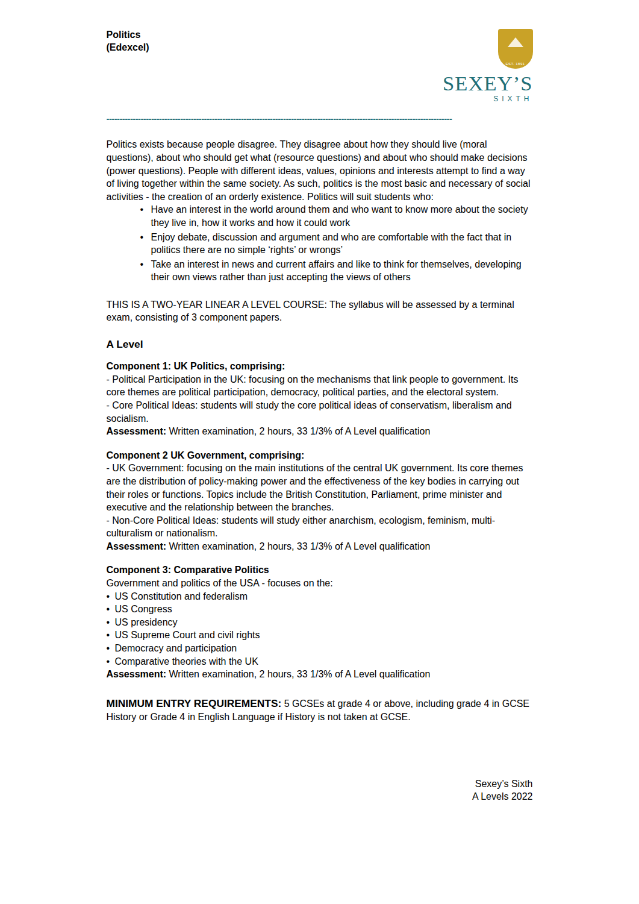Politics
(Edexcel)
SEXEY’S
SIXTH
-----------------------------------------------------------------------------------------------------------------------------------
Politics exists because people disagree. They disagree about how they should live (moral questions), about who should get what (resource questions) and about who should make decisions (power questions). People with different ideas, values, opinions and interests attempt to find a way of living together within the same society. As such, politics is the most basic and necessary of social activities - the creation of an orderly existence. Politics will suit students who:
Have an interest in the world around them and who want to know more about the society they live in, how it works and how it could work
Enjoy debate, discussion and argument and who are comfortable with the fact that in politics there are no simple ‘rights’ or wrongs’
Take an interest in news and current affairs and like to think for themselves, developing their own views rather than just accepting the views of others
THIS IS A TWO-YEAR LINEAR A LEVEL COURSE: The syllabus will be assessed by a terminal exam, consisting of 3 component papers.
A Level
Component 1: UK Politics, comprising:
- Political Participation in the UK: focusing on the mechanisms that link people to government. Its core themes are political participation, democracy, political parties, and the electoral system.
- Core Political Ideas: students will study the core political ideas of conservatism, liberalism and socialism.
Assessment: Written examination, 2 hours, 33 1/3% of A Level qualification
Component 2 UK Government, comprising:
- UK Government: focusing on the main institutions of the central UK government. Its core themes are the distribution of policy-making power and the effectiveness of the key bodies in carrying out their roles or functions. Topics include the British Constitution, Parliament, prime minister and executive and the relationship between the branches.
- Non-Core Political Ideas: students will study either anarchism, ecologism, feminism, multi-culturalism or nationalism.
Assessment: Written examination, 2 hours, 33 1/3% of A Level qualification
Component 3: Comparative Politics
Government and politics of the USA - focuses on the:
US Constitution and federalism
US Congress
US presidency
US Supreme Court and civil rights
Democracy and participation
Comparative theories with the UK
Assessment: Written examination, 2 hours, 33 1/3% of A Level qualification
MINIMUM ENTRY REQUIREMENTS: 5 GCSEs at grade 4 or above, including grade 4 in GCSE History or Grade 4 in English Language if History is not taken at GCSE.
Sexey’s Sixth
A Levels 2022